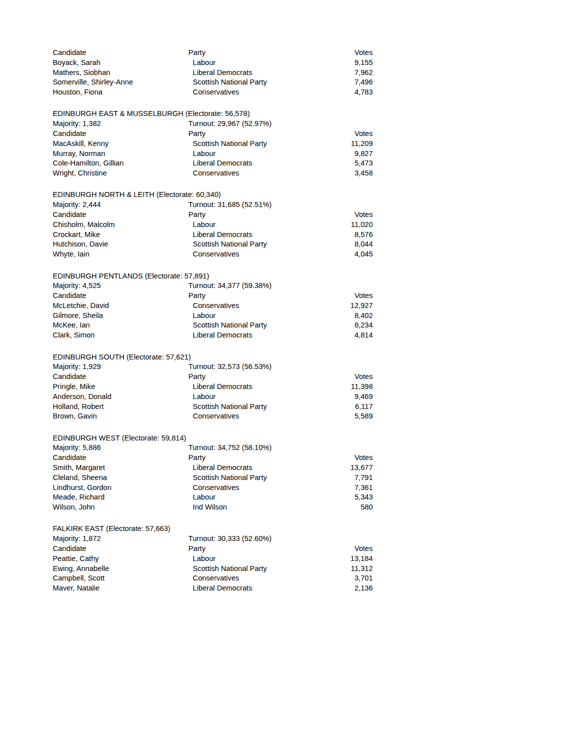| Candidate | Party | Votes |
| Boyack, Sarah | Labour | 9,155 |
| Mathers, Siobhan | Liberal Democrats | 7,962 |
| Somerville, Shirley-Anne | Scottish National Party | 7,496 |
| Houston, Fiona | Conservatives | 4,783 |
| EDINBURGH EAST & MUSSELBURGH (Electorate: 56,578) |
| Majority: 1,382 | Turnout: 29,967 (52.97%) | |
| Candidate | Party | Votes |
| MacAskill, Kenny | Scottish National Party | 11,209 |
| Murray, Norman | Labour | 9,827 |
| Cole-Hamilton, Gillian | Liberal Democrats | 5,473 |
| Wright, Christine | Conservatives | 3,458 |
| EDINBURGH NORTH & LEITH (Electorate: 60,340) |
| Majority: 2,444 | Turnout: 31,685 (52.51%) | |
| Candidate | Party | Votes |
| Chisholm, Malcolm | Labour | 11,020 |
| Crockart, Mike | Liberal Democrats | 8,576 |
| Hutchison, Davie | Scottish National Party | 8,044 |
| Whyte, Iain | Conservatives | 4,045 |
| EDINBURGH PENTLANDS (Electorate: 57,891) |
| Majority: 4,525 | Turnout: 34,377 (59.38%) | |
| Candidate | Party | Votes |
| McLetchie, David | Conservatives | 12,927 |
| Gilmore, Sheila | Labour | 8,402 |
| McKee, Ian | Scottish National Party | 8,234 |
| Clark, Simon | Liberal Democrats | 4,814 |
| EDINBURGH SOUTH (Electorate: 57,621) |
| Majority: 1,929 | Turnout: 32,573 (56.53%) | |
| Candidate | Party | Votes |
| Pringle, Mike | Liberal Democrats | 11,398 |
| Anderson, Donald | Labour | 9,469 |
| Holland, Robert | Scottish National Party | 6,117 |
| Brown, Gavin | Conservatives | 5,589 |
| EDINBURGH WEST (Electorate: 59,814) |
| Majority: 5,886 | Turnout: 34,752 (58.10%) | |
| Candidate | Party | Votes |
| Smith, Margaret | Liberal Democrats | 13,677 |
| Cleland, Sheena | Scottish National Party | 7,791 |
| Lindhurst, Gordon | Conservatives | 7,361 |
| Meade, Richard | Labour | 5,343 |
| Wilson, John | Ind Wilson | 580 |
| FALKIRK EAST (Electorate: 57,663) |
| Majority: 1,872 | Turnout: 30,333 (52.60%) | |
| Candidate | Party | Votes |
| Peattie, Cathy | Labour | 13,184 |
| Ewing, Annabelle | Scottish National Party | 11,312 |
| Campbell, Scott | Conservatives | 3,701 |
| Maver, Natalie | Liberal Democrats | 2,136 |